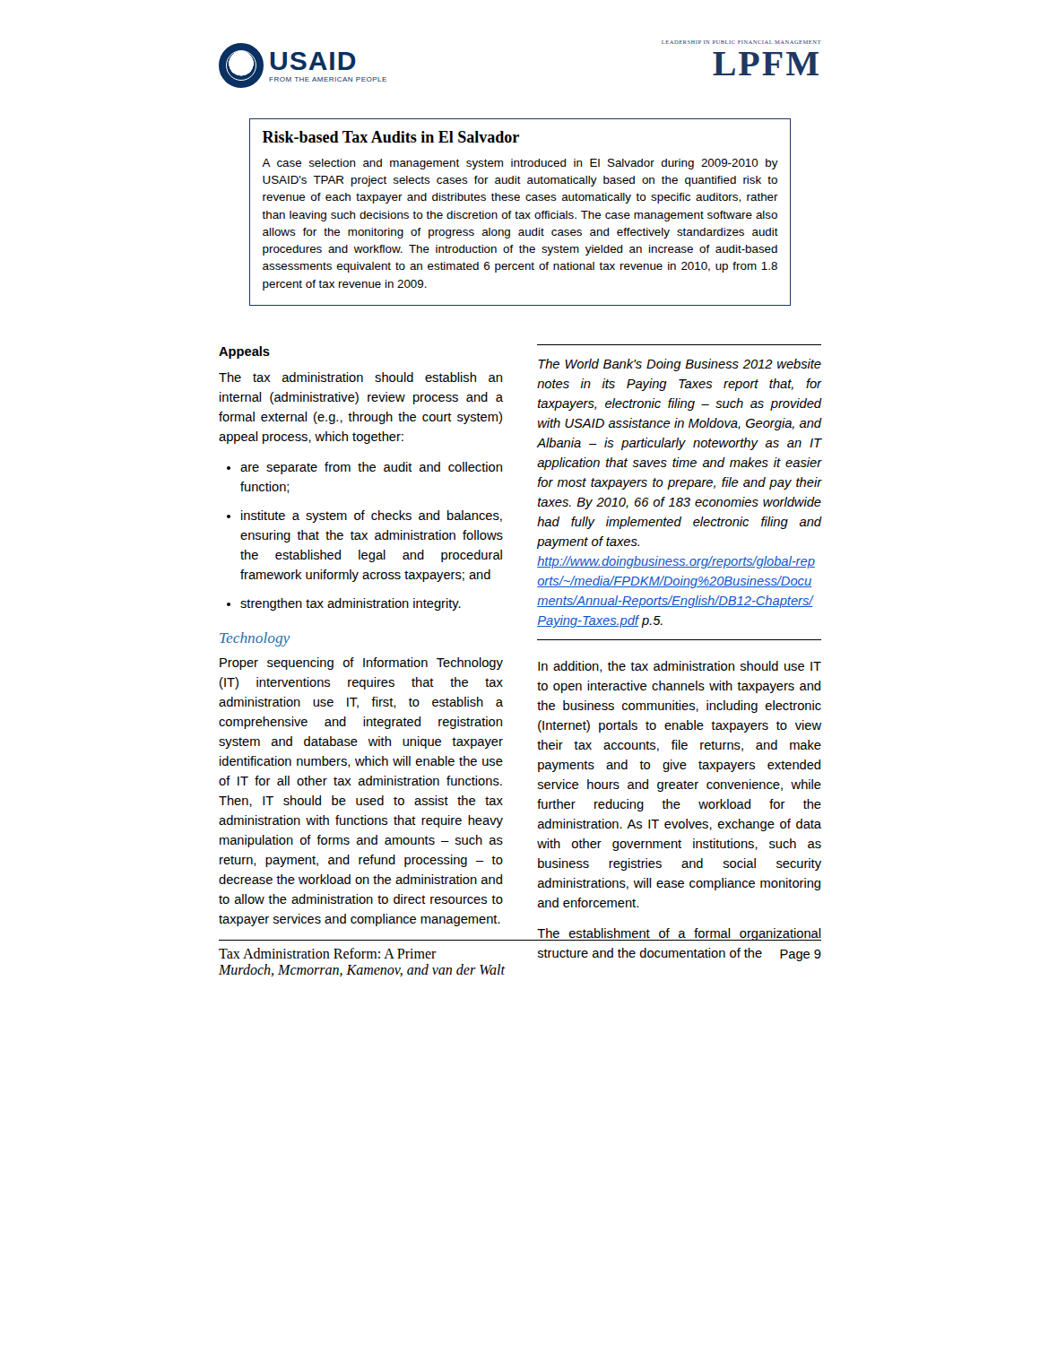USAID FROM THE AMERICAN PEOPLE
LEADERSHIP IN PUBLIC FINANCIAL MANAGEMENT LPFM
Risk-based Tax Audits in El Salvador
A case selection and management system introduced in El Salvador during 2009-2010 by USAID's TPAR project selects cases for audit automatically based on the quantified risk to revenue of each taxpayer and distributes these cases automatically to specific auditors, rather than leaving such decisions to the discretion of tax officials. The case management software also allows for the monitoring of progress along audit cases and effectively standardizes audit procedures and workflow. The introduction of the system yielded an increase of audit-based assessments equivalent to an estimated 6 percent of national tax revenue in 2010, up from 1.8 percent of tax revenue in 2009.
Appeals
The tax administration should establish an internal (administrative) review process and a formal external (e.g., through the court system) appeal process, which together:
are separate from the audit and collection function;
institute a system of checks and balances, ensuring that the tax administration follows the established legal and procedural framework uniformly across taxpayers; and
strengthen tax administration integrity.
Technology
Proper sequencing of Information Technology (IT) interventions requires that the tax administration use IT, first, to establish a comprehensive and integrated registration system and database with unique taxpayer identification numbers, which will enable the use of IT for all other tax administration functions. Then, IT should be used to assist the tax administration with functions that require heavy manipulation of forms and amounts – such as return, payment, and refund processing – to decrease the workload on the administration and to allow the administration to direct resources to taxpayer services and compliance management.
The World Bank's Doing Business 2012 website notes in its Paying Taxes report that, for taxpayers, electronic filing – such as provided with USAID assistance in Moldova, Georgia, and Albania – is particularly noteworthy as an IT application that saves time and makes it easier for most taxpayers to prepare, file and pay their taxes. By 2010, 66 of 183 economies worldwide had fully implemented electronic filing and payment of taxes.
http://www.doingbusiness.org/reports/global-reports/~/media/FPDKM/Doing%20Business/Documents/Annual-Reports/English/DB12-Chapters/Paying-Taxes.pdf p.5.
In addition, the tax administration should use IT to open interactive channels with taxpayers and the business communities, including electronic (Internet) portals to enable taxpayers to view their tax accounts, file returns, and make payments and to give taxpayers extended service hours and greater convenience, while further reducing the workload for the administration. As IT evolves, exchange of data with other government institutions, such as business registries and social security administrations, will ease compliance monitoring and enforcement.
The establishment of a formal organizational structure and the documentation of the
Tax Administration Reform: A Primer Murdoch, Mcmorran, Kamenov, and van der Walt
Page 9